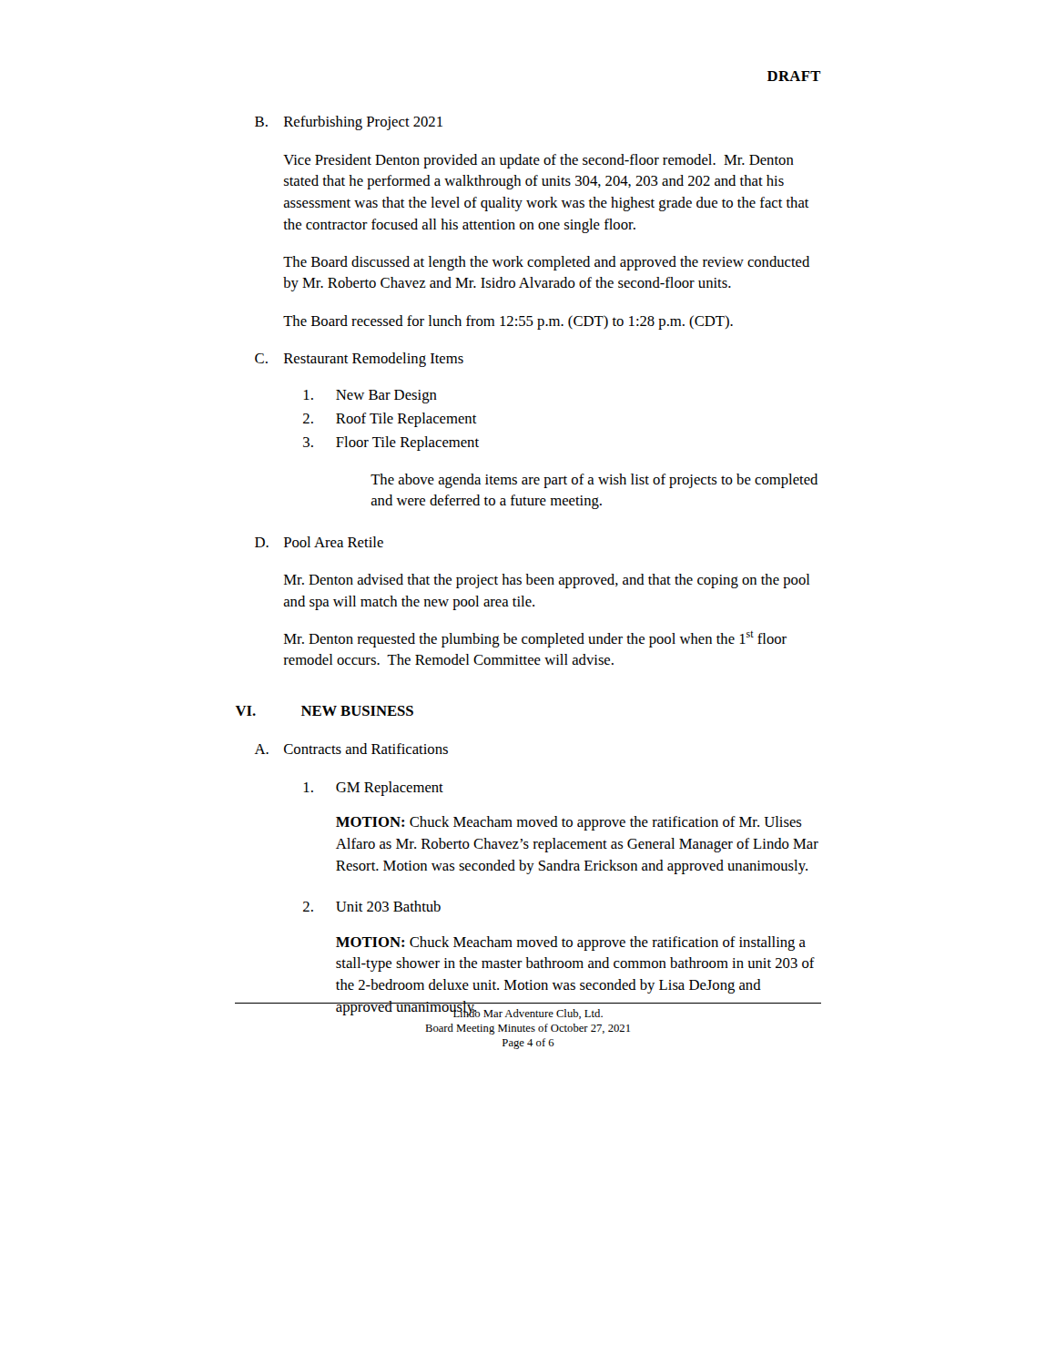DRAFT
B.
Refurbishing Project 2021
Vice President Denton provided an update of the second-floor remodel. Mr. Denton stated that he performed a walkthrough of units 304, 204, 203 and 202 and that his assessment was that the level of quality work was the highest grade due to the fact that the contractor focused all his attention on one single floor.
The Board discussed at length the work completed and approved the review conducted by Mr. Roberto Chavez and Mr. Isidro Alvarado of the second-floor units.
The Board recessed for lunch from 12:55 p.m. (CDT) to 1:28 p.m. (CDT).
C.
Restaurant Remodeling Items
1. New Bar Design
2. Roof Tile Replacement
3. Floor Tile Replacement
The above agenda items are part of a wish list of projects to be completed and were deferred to a future meeting.
D.
Pool Area Retile
Mr. Denton advised that the project has been approved, and that the coping on the pool and spa will match the new pool area tile.
Mr. Denton requested the plumbing be completed under the pool when the 1st floor remodel occurs. The Remodel Committee will advise.
VI. NEW BUSINESS
A.
Contracts and Ratifications
1. GM Replacement
MOTION: Chuck Meacham moved to approve the ratification of Mr. Ulises Alfaro as Mr. Roberto Chavez’s replacement as General Manager of Lindo Mar Resort. Motion was seconded by Sandra Erickson and approved unanimously.
2. Unit 203 Bathtub
MOTION: Chuck Meacham moved to approve the ratification of installing a stall-type shower in the master bathroom and common bathroom in unit 203 of the 2-bedroom deluxe unit. Motion was seconded by Lisa DeJong and approved unanimously.
Lindo Mar Adventure Club, Ltd.
Board Meeting Minutes of October 27, 2021
Page 4 of 6